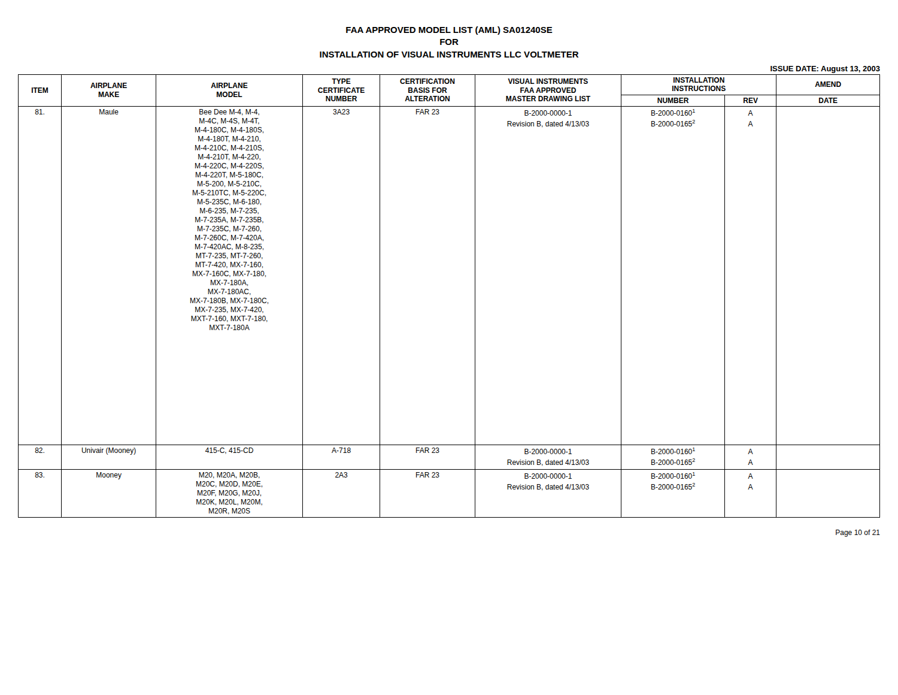FAA APPROVED MODEL LIST (AML) SA01240SE
FOR
INSTALLATION OF VISUAL INSTRUMENTS LLC VOLTMETER
ISSUE DATE: August 13, 2003
| ITEM | AIRPLANE MAKE | AIRPLANE MODEL | TYPE CERTIFICATE NUMBER | CERTIFICATION BASIS FOR ALTERATION | VISUAL INSTRUMENTS FAA APPROVED MASTER DRAWING LIST | INSTALLATION INSTRUCTIONS | AMEND |
| --- | --- | --- | --- | --- | --- | --- | --- |
| NUMBER | REV | DATE |
| 81. | Maule | Bee Dee M-4, M-4, M-4C, M-4S, M-4T, M-4-180C, M-4-180S, M-4-180T, M-4-210, M-4-210C, M-4-210S, M-4-210T, M-4-220, M-4-220C, M-4-220S, M-4-220T, M-5-180C, M-5-200, M-5-210C, M-5-210TC, M-5-220C, M-5-235C, M-6-180, M-6-235, M-7-235, M-7-235A, M-7-235B, M-7-235C, M-7-260, M-7-260C, M-7-420A, M-7-420AC, M-8-235, MT-7-235, MT-7-260, MT-7-420, MX-7-160, MX-7-160C, MX-7-180, MX-7-180A, MX-7-180AC, MX-7-180B, MX-7-180C, MX-7-235, MX-7-420, MXT-7-160, MXT-7-180, MXT-7-180A | 3A23 | FAR 23 | B-2000-0000-1 Revision B, dated 4/13/03 | B-2000-0160 1 B-2000-0165 2 | A A | |
| 82. | Univair (Mooney) | 415-C, 415-CD | A-718 | FAR 23 | B-2000-0000-1 Revision B, dated 4/13/03 | B-2000-0160 1 B-2000-0165 2 | A A | |
| 83. | Mooney | M20, M20A, M20B, M20C, M20D, M20E, M20F, M20G, M20J, M20K, M20L, M20M, M20R, M20S | 2A3 | FAR 23 | B-2000-0000-1 Revision B, dated 4/13/03 | B-2000-0160 1 B-2000-0165 2 | A A | |
Page 10 of 21